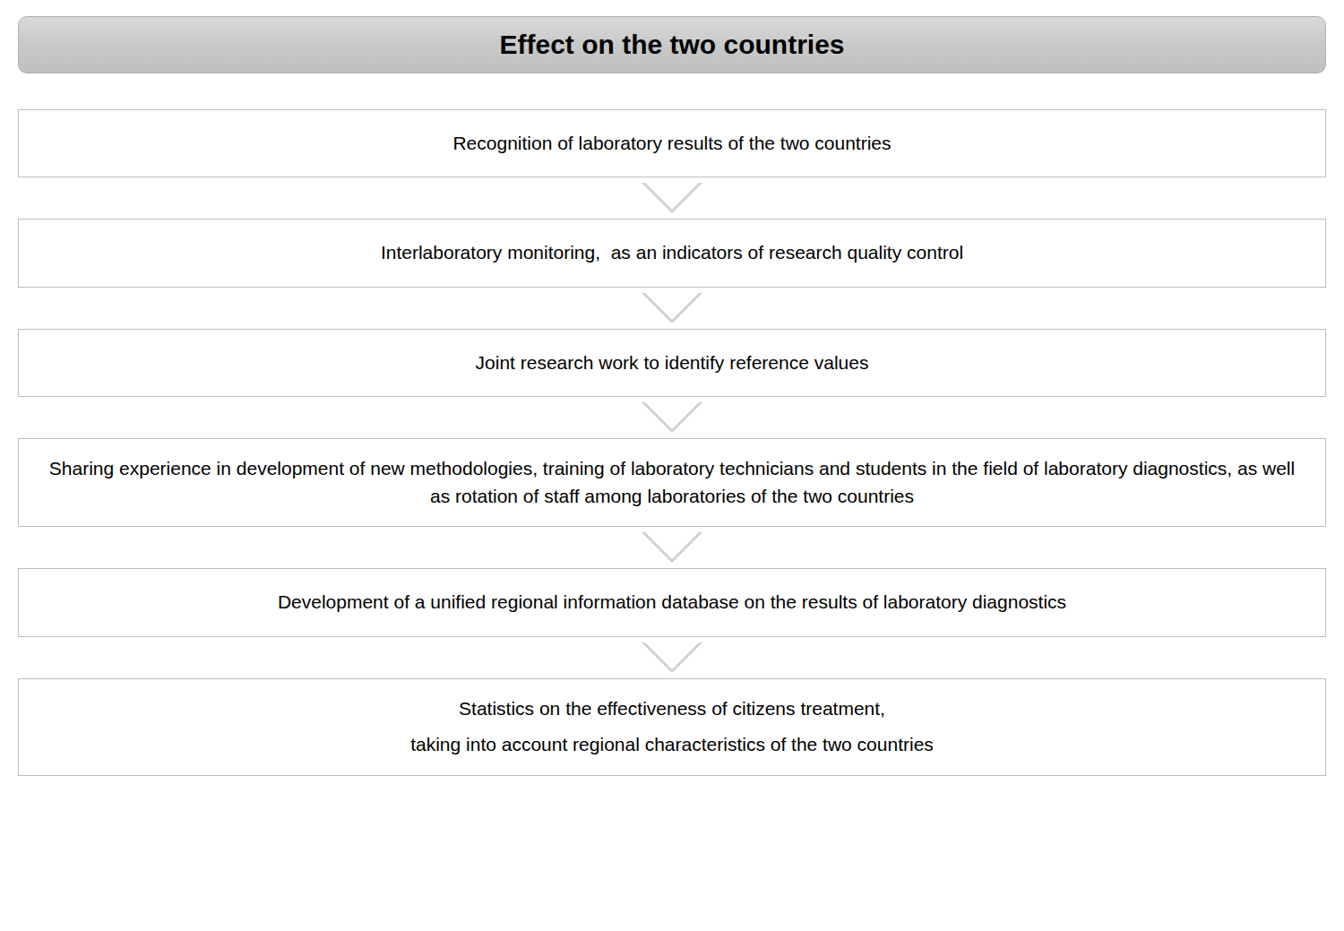Effect on the two countries
Recognition of laboratory results of the two countries
Interlaboratory monitoring, as an indicators of research quality control
Joint research work to identify reference values
Sharing experience in development of new methodologies, training of laboratory technicians and students in the field of laboratory diagnostics, as well as rotation of staff among laboratories of the two countries
Development of a unified regional information database on the results of laboratory diagnostics
Statistics on the effectiveness of citizens treatment,
taking into account regional characteristics of the two countries